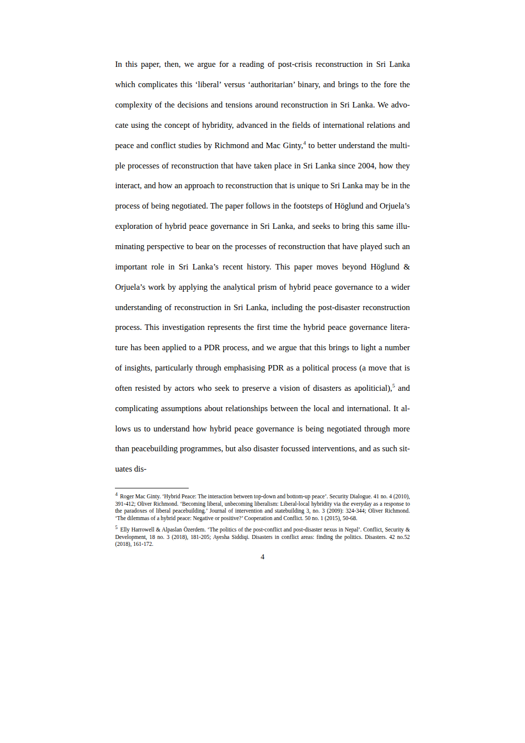In this paper, then, we argue for a reading of post-crisis reconstruction in Sri Lanka which complicates this ‘liberal’ versus ‘authoritarian’ binary, and brings to the fore the complexity of the decisions and tensions around reconstruction in Sri Lanka. We advocate using the concept of hybridity, advanced in the fields of international relations and peace and conflict studies by Richmond and Mac Ginty,4 to better understand the multiple processes of reconstruction that have taken place in Sri Lanka since 2004, how they interact, and how an approach to reconstruction that is unique to Sri Lanka may be in the process of being negotiated. The paper follows in the footsteps of Höglund and Orjuela’s exploration of hybrid peace governance in Sri Lanka, and seeks to bring this same illuminating perspective to bear on the processes of reconstruction that have played such an important role in Sri Lanka’s recent history. This paper moves beyond Höglund & Orjuela’s work by applying the analytical prism of hybrid peace governance to a wider understanding of reconstruction in Sri Lanka, including the post-disaster reconstruction process. This investigation represents the first time the hybrid peace governance literature has been applied to a PDR process, and we argue that this brings to light a number of insights, particularly through emphasising PDR as a political process (a move that is often resisted by actors who seek to preserve a vision of disasters as apoliticial),5 and complicating assumptions about relationships between the local and international. It allows us to understand how hybrid peace governance is being negotiated through more than peacebuilding programmes, but also disaster focussed interventions, and as such situates dis-
4 Roger Mac Ginty. ‘Hybrid Peace: The interaction between top-down and bottom-up peace’. Security Dialogue. 41 no. 4 (2010), 391-412; Oliver Richmond. ‘Becoming liberal, unbecoming liberalism: Liberal-local hybridity via the everyday as a response to the paradoxes of liberal peacebuilding.’ Journal of intervention and statebuilding 3, no. 3 (2009): 324-344; Oliver Richmond. ‘The dilemmas of a hybrid peace: Negative or positive?’ Cooperation and Conflict. 50 no. 1 (2015), 50-68.
5 Elly Harrowell & Alpaslan Özerdem. ‘The politics of the post-conflict and post-disaster nexus in Nepal’. Conflict, Security & Development, 18 no. 3 (2018), 181-205; Ayesha Siddiqi. Disasters in conflict areas: finding the politics. Disasters. 42 no.52 (2018), 161-172.
4